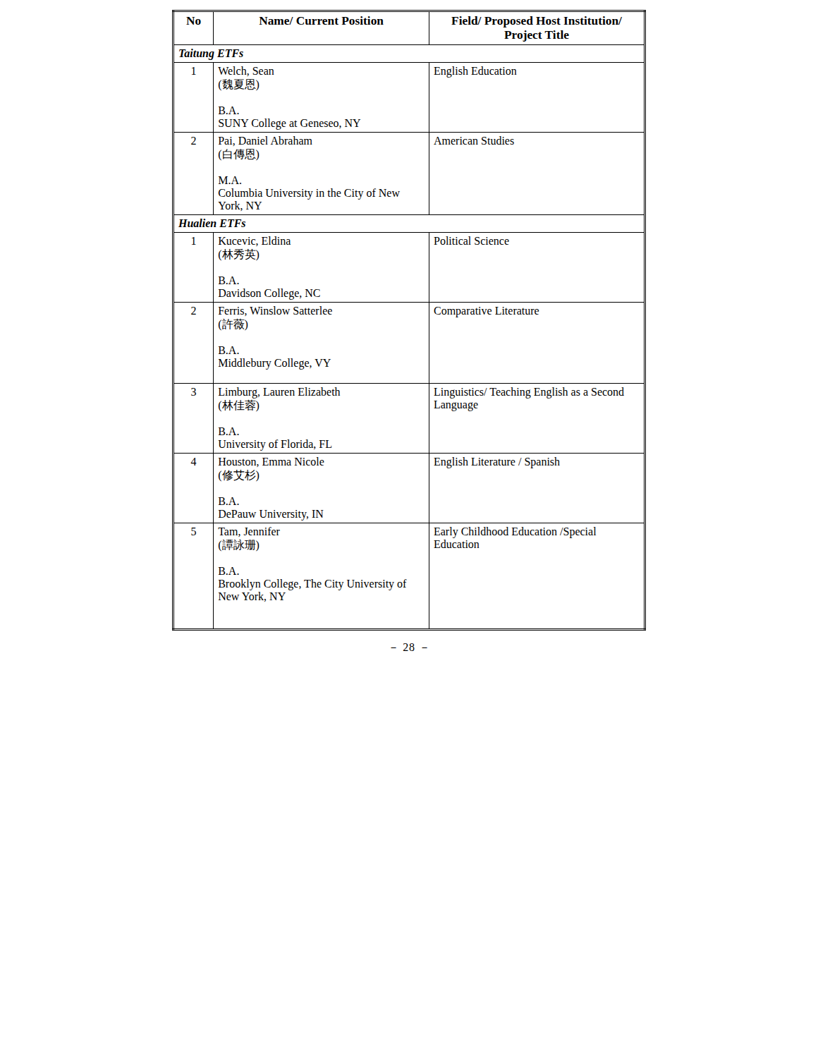| No | Name/ Current Position | Field/ Proposed Host Institution/ Project Title |
| --- | --- | --- |
| Taitung ETFs |
| 1 | Welch, Sean ( 魏夏恩 ) B.A. SUNY College at Geneseo, NY | English Education |
| 2 | Pai, Daniel Abraham ( 白傳恩 ) M.A. Columbia University in the City of New York, NY | American Studies |
| Hualien ETFs |
| 1 | Kucevic, Eldina ( 林秀英 ) B.A. Davidson College, NC | Political Science |
| 2 | Ferris, Winslow Satterlee ( 許薇 ) B.A. Middlebury College, VY | Comparative Literature |
| 3 | Limburg, Lauren Elizabeth ( 林佳蓉 ) B.A. University of Florida, FL | Linguistics/ Teaching English as a Second Language |
| 4 | Houston, Emma Nicole ( 修艾杉 ) B.A. DePauw University, IN | English Literature / Spanish |
| 5 | Tam, Jennifer ( 譚詠珊 ) B.A. Brooklyn College, The City University of New York, NY | Early Childhood Education /Special Education |
－ 28 －